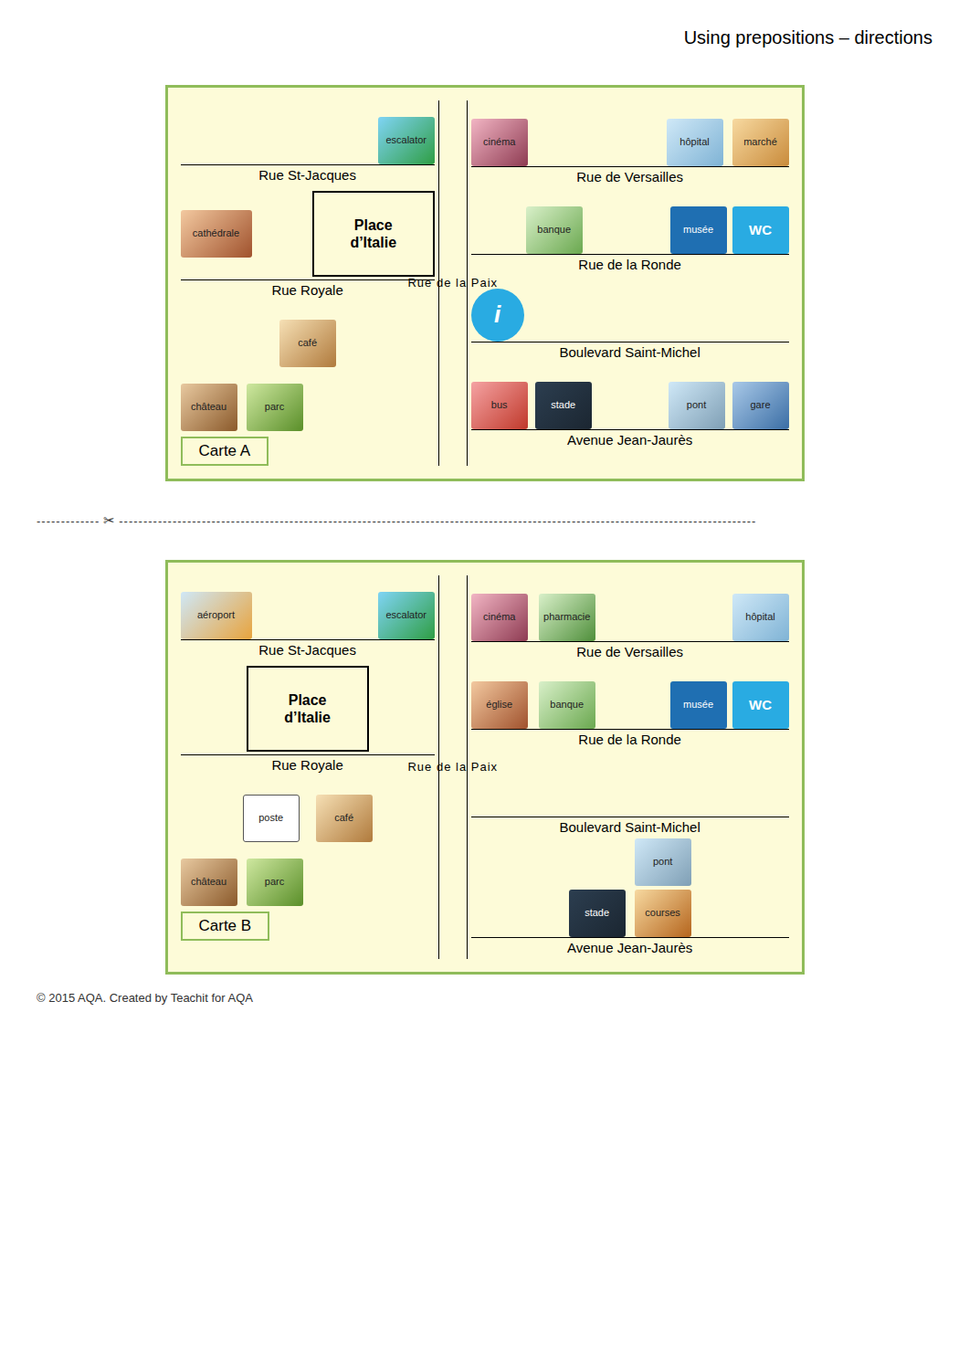Using prepositions – directions
escalator
Rue St-Jacques
cathédrale
Place
d’Italie
Rue Royale
café
château
parc
Carte A
Rue de la Paix
cinéma
hôpital
marché
Rue de Versailles
banque
musée
WC
Rue de la Ronde
i
Boulevard Saint-Michel
bus
stade
pont
gare
Avenue Jean-Jaurès
------------- ✂ -----------------------------------------------------------------------------------------------------------------------------------
aéroport
escalator
Rue St-Jacques
Place
d’Italie
Rue Royale
poste
café
château
parc
Carte B
Rue de la Paix
cinéma
pharmacie
hôpital
Rue de Versailles
église
banque
musée
WC
Rue de la Ronde
Boulevard Saint-Michel
stade
pont
courses
Avenue Jean-Jaurès
© 2015 AQA. Created by Teachit for AQA